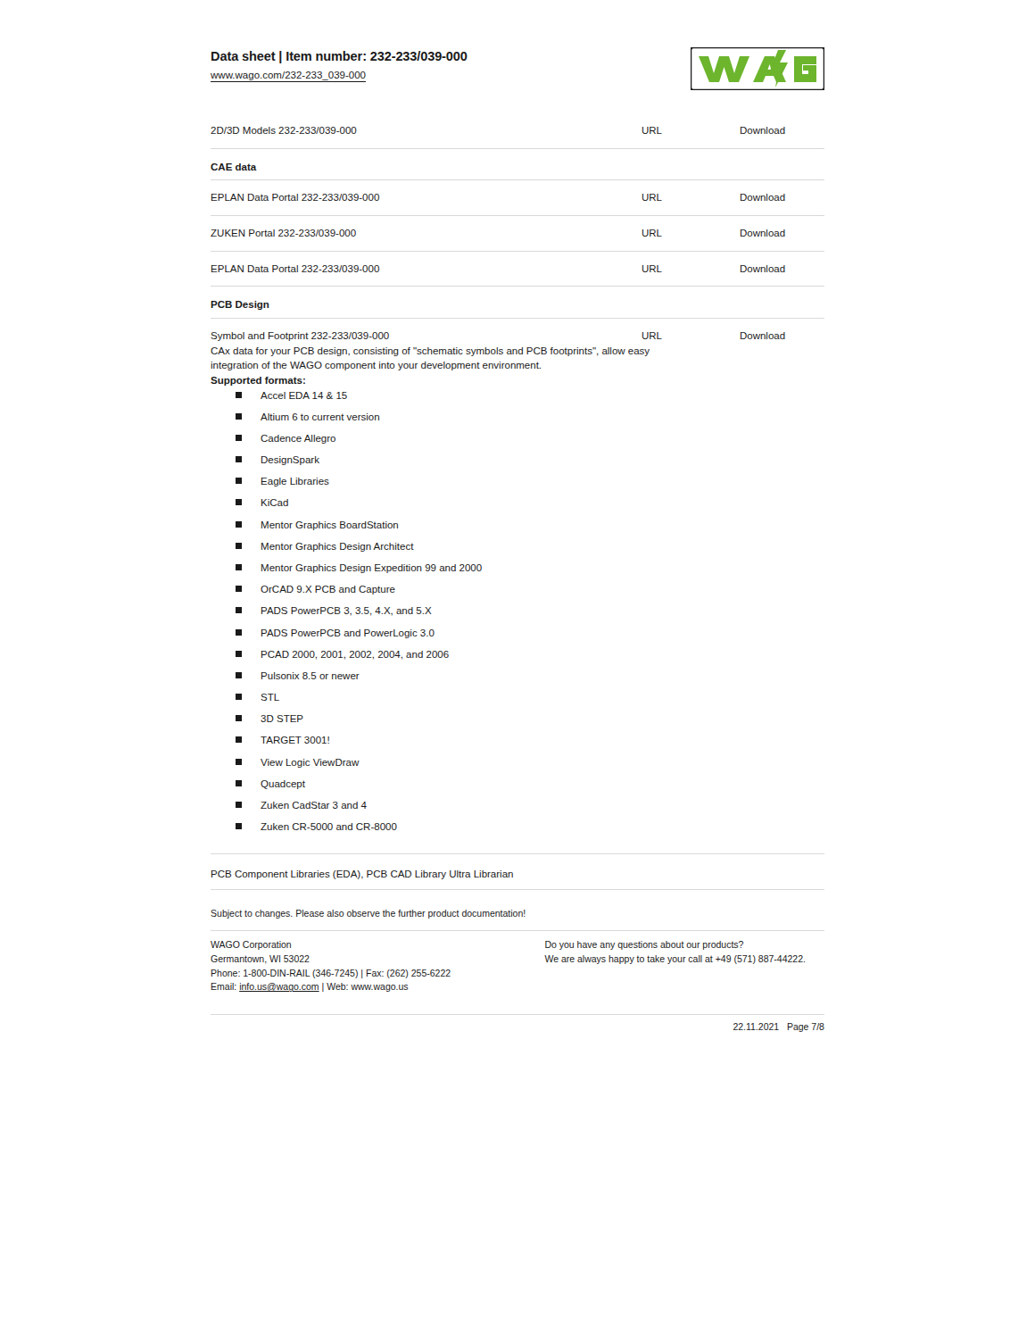Data sheet | Item number: 232-233/039-000
www.wago.com/232-233_039-000
2D/3D Models 232-233/039-000
URL
Download
CAE data
EPLAN Data Portal 232-233/039-000
URL
Download
ZUKEN Portal 232-233/039-000
URL
Download
EPLAN Data Portal 232-233/039-000
URL
Download
PCB Design
Symbol and Footprint 232-233/039-000
URL
Download
CAx data for your PCB design, consisting of "schematic symbols and PCB footprints", allow easy integration of the WAGO component into your development environment.
Supported formats:
Accel EDA 14 & 15
Altium 6 to current version
Cadence Allegro
DesignSpark
Eagle Libraries
KiCad
Mentor Graphics BoardStation
Mentor Graphics Design Architect
Mentor Graphics Design Expedition 99 and 2000
OrCAD 9.X PCB and Capture
PADS PowerPCB 3, 3.5, 4.X, and 5.X
PADS PowerPCB and PowerLogic 3.0
PCAD 2000, 2001, 2002, 2004, and 2006
Pulsonix 8.5 or newer
STL
3D STEP
TARGET 3001!
View Logic ViewDraw
Quadcept
Zuken CadStar 3 and 4
Zuken CR-5000 and CR-8000
PCB Component Libraries (EDA), PCB CAD Library Ultra Librarian
Subject to changes. Please also observe the further product documentation!
WAGO Corporation
Germantown, WI 53022
Phone: 1-800-DIN-RAIL (346-7245) | Fax: (262) 255-6222
Email: info.us@wago.com | Web: www.wago.us
Do you have any questions about our products?
We are always happy to take your call at +49 (571) 887-44222.
22.11.2021 Page 7/8